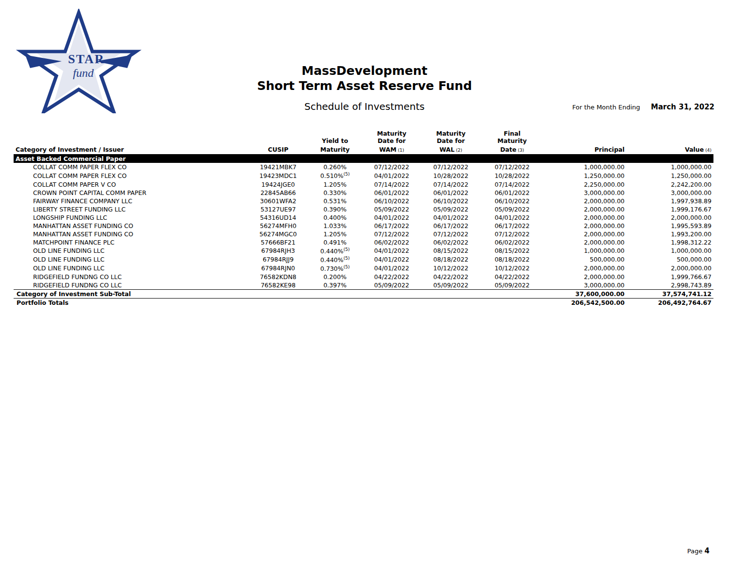STAR fund
MassDevelopment
Short Term Asset Reserve Fund
Schedule of Investments
For the Month Ending March 31, 2022
| | | Yield to | Maturity Date for | Maturity Date for | Final Maturity | | |
| --- | --- | --- | --- | --- | --- | --- | --- |
| Category of Investment / Issuer | CUSIP | Maturity | WAM (1) | WAL (2) | Date (3) | Principal | Value (4) |
| Asset Backed Commercial Paper |
| COLLAT COMM PAPER FLEX CO | 19421MBK7 | 0.260% | 07/12/2022 | 07/12/2022 | 07/12/2022 | 1,000,000.00 | 1,000,000.00 |
| COLLAT COMM PAPER FLEX CO | 19423MDC1 | 0.510% (5) | 04/01/2022 | 10/28/2022 | 10/28/2022 | 1,250,000.00 | 1,250,000.00 |
| COLLAT COMM PAPER V CO | 19424JGE0 | 1.205% | 07/14/2022 | 07/14/2022 | 07/14/2022 | 2,250,000.00 | 2,242,200.00 |
| CROWN POINT CAPITAL COMM PAPER | 22845AB66 | 0.330% | 06/01/2022 | 06/01/2022 | 06/01/2022 | 3,000,000.00 | 3,000,000.00 |
| FAIRWAY FINANCE COMPANY LLC | 30601WFA2 | 0.531% | 06/10/2022 | 06/10/2022 | 06/10/2022 | 2,000,000.00 | 1,997,938.89 |
| LIBERTY STREET FUNDING LLC | 53127UE97 | 0.390% | 05/09/2022 | 05/09/2022 | 05/09/2022 | 2,000,000.00 | 1,999,176.67 |
| LONGSHIP FUNDING LLC | 54316UD14 | 0.400% | 04/01/2022 | 04/01/2022 | 04/01/2022 | 2,000,000.00 | 2,000,000.00 |
| MANHATTAN ASSET FUNDING CO | 56274MFH0 | 1.033% | 06/17/2022 | 06/17/2022 | 06/17/2022 | 2,000,000.00 | 1,995,593.89 |
| MANHATTAN ASSET FUNDING CO | 56274MGC0 | 1.205% | 07/12/2022 | 07/12/2022 | 07/12/2022 | 2,000,000.00 | 1,993,200.00 |
| MATCHPOINT FINANCE PLC | 57666BF21 | 0.491% | 06/02/2022 | 06/02/2022 | 06/02/2022 | 2,000,000.00 | 1,998,312.22 |
| OLD LINE FUNDING LLC | 67984RJH3 | 0.440% (5) | 04/01/2022 | 08/15/2022 | 08/15/2022 | 1,000,000.00 | 1,000,000.00 |
| OLD LINE FUNDING LLC | 67984RJJ9 | 0.440% (5) | 04/01/2022 | 08/18/2022 | 08/18/2022 | 500,000.00 | 500,000.00 |
| OLD LINE FUNDING LLC | 67984RJN0 | 0.730% (5) | 04/01/2022 | 10/12/2022 | 10/12/2022 | 2,000,000.00 | 2,000,000.00 |
| RIDGEFIELD FUNDNG CO LLC | 76582KDN8 | 0.200% | 04/22/2022 | 04/22/2022 | 04/22/2022 | 2,000,000.00 | 1,999,766.67 |
| RIDGEFIELD FUNDNG CO LLC | 76582KE98 | 0.397% | 05/09/2022 | 05/09/2022 | 05/09/2022 | 3,000,000.00 | 2,998,743.89 |
| Category of Investment Sub-Total | 37,600,000.00 | 37,574,741.12 |
| Portfolio Totals | 206,542,500.00 | 206,492,764.67 |
Page 4